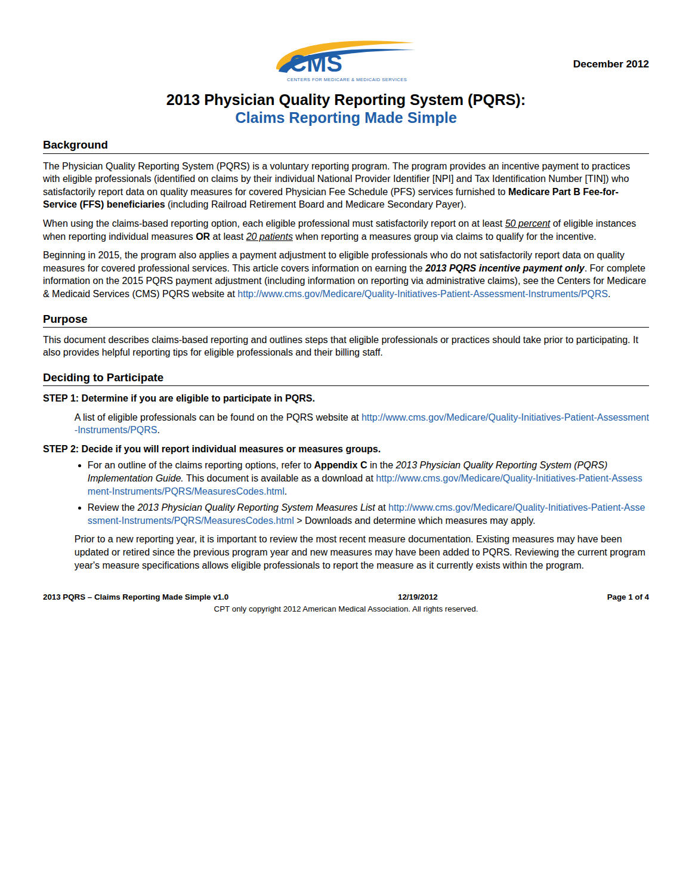CMS CENTERS FOR MEDICARE & MEDICAID SERVICES
December 2012
2013 Physician Quality Reporting System (PQRS): Claims Reporting Made Simple
Background
The Physician Quality Reporting System (PQRS) is a voluntary reporting program. The program provides an incentive payment to practices with eligible professionals (identified on claims by their individual National Provider Identifier [NPI] and Tax Identification Number [TIN]) who satisfactorily report data on quality measures for covered Physician Fee Schedule (PFS) services furnished to Medicare Part B Fee-for-Service (FFS) beneficiaries (including Railroad Retirement Board and Medicare Secondary Payer).
When using the claims-based reporting option, each eligible professional must satisfactorily report on at least 50 percent of eligible instances when reporting individual measures OR at least 20 patients when reporting a measures group via claims to qualify for the incentive.
Beginning in 2015, the program also applies a payment adjustment to eligible professionals who do not satisfactorily report data on quality measures for covered professional services. This article covers information on earning the 2013 PQRS incentive payment only. For complete information on the 2015 PQRS payment adjustment (including information on reporting via administrative claims), see the Centers for Medicare & Medicaid Services (CMS) PQRS website at http://www.cms.gov/Medicare/Quality-Initiatives-Patient-Assessment-Instruments/PQRS.
Purpose
This document describes claims-based reporting and outlines steps that eligible professionals or practices should take prior to participating. It also provides helpful reporting tips for eligible professionals and their billing staff.
Deciding to Participate
STEP 1: Determine if you are eligible to participate in PQRS.
A list of eligible professionals can be found on the PQRS website at http://www.cms.gov/Medicare/Quality-Initiatives-Patient-Assessment-Instruments/PQRS.
STEP 2: Decide if you will report individual measures or measures groups.
For an outline of the claims reporting options, refer to Appendix C in the 2013 Physician Quality Reporting System (PQRS) Implementation Guide. This document is available as a download at http://www.cms.gov/Medicare/Quality-Initiatives-Patient-Assessment-Instruments/PQRS/MeasuresCodes.html.
Review the 2013 Physician Quality Reporting System Measures List at http://www.cms.gov/Medicare/Quality-Initiatives-Patient-Assessment-Instruments/PQRS/MeasuresCodes.html > Downloads and determine which measures may apply.
Prior to a new reporting year, it is important to review the most recent measure documentation. Existing measures may have been updated or retired since the previous program year and new measures may have been added to PQRS. Reviewing the current program year's measure specifications allows eligible professionals to report the measure as it currently exists within the program.
2013 PQRS – Claims Reporting Made Simple v1.0 12/19/2012 Page 1 of 4
CPT only copyright 2012 American Medical Association. All rights reserved.